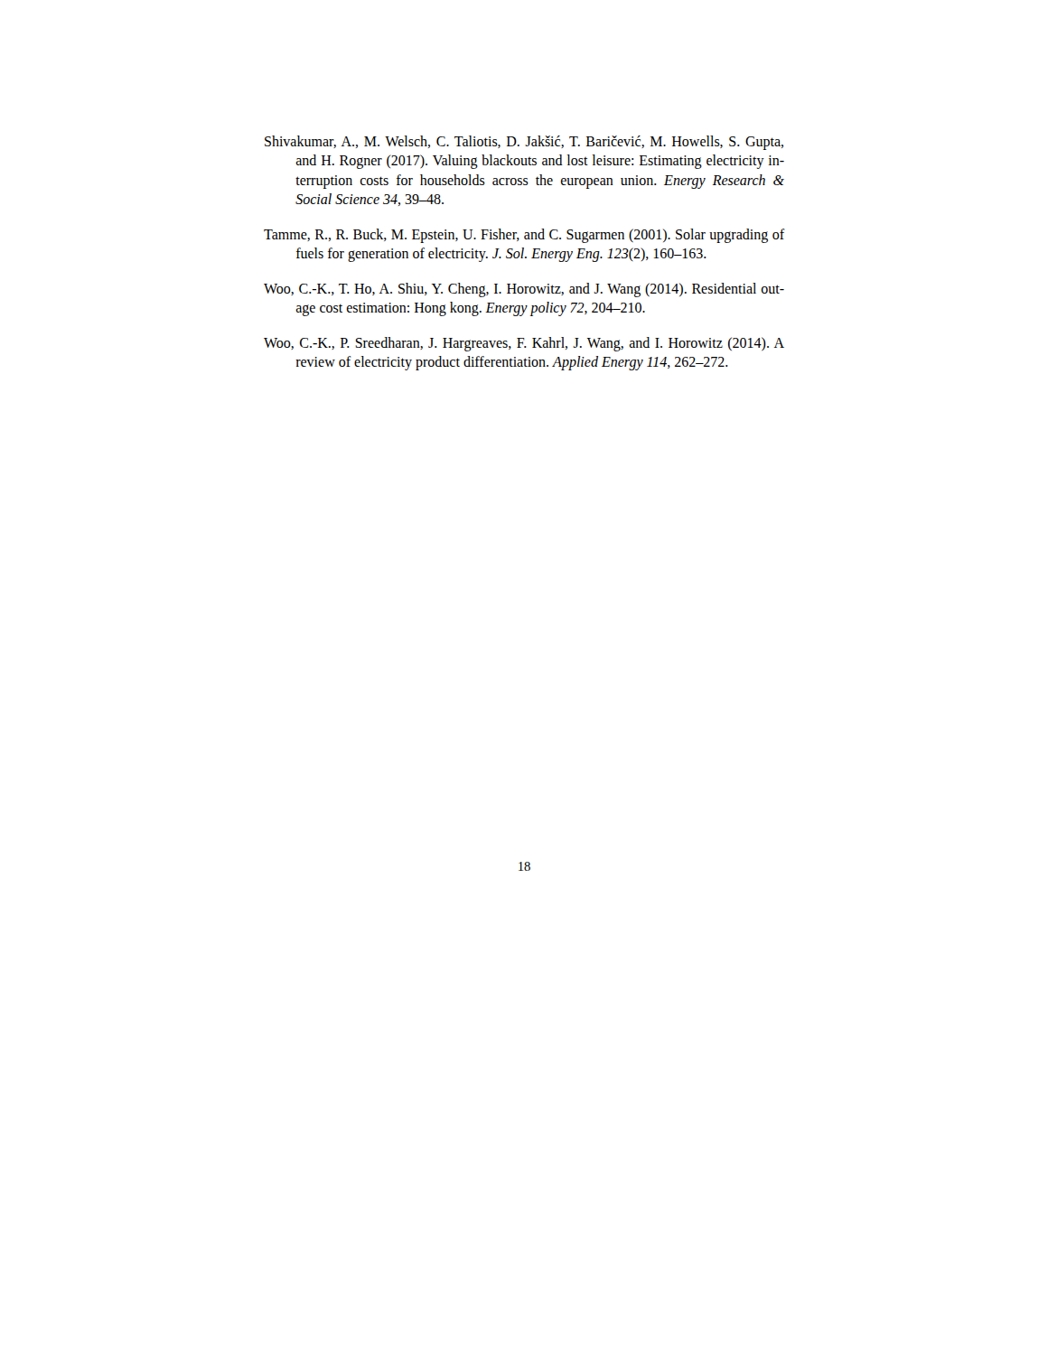Shivakumar, A., M. Welsch, C. Taliotis, D. Jakšić, T. Baričević, M. Howells, S. Gupta, and H. Rogner (2017). Valuing blackouts and lost leisure: Estimating electricity interruption costs for households across the european union. Energy Research & Social Science 34, 39–48.
Tamme, R., R. Buck, M. Epstein, U. Fisher, and C. Sugarmen (2001). Solar upgrading of fuels for generation of electricity. J. Sol. Energy Eng. 123(2), 160–163.
Woo, C.-K., T. Ho, A. Shiu, Y. Cheng, I. Horowitz, and J. Wang (2014). Residential outage cost estimation: Hong kong. Energy policy 72, 204–210.
Woo, C.-K., P. Sreedharan, J. Hargreaves, F. Kahrl, J. Wang, and I. Horowitz (2014). A review of electricity product differentiation. Applied Energy 114, 262–272.
18